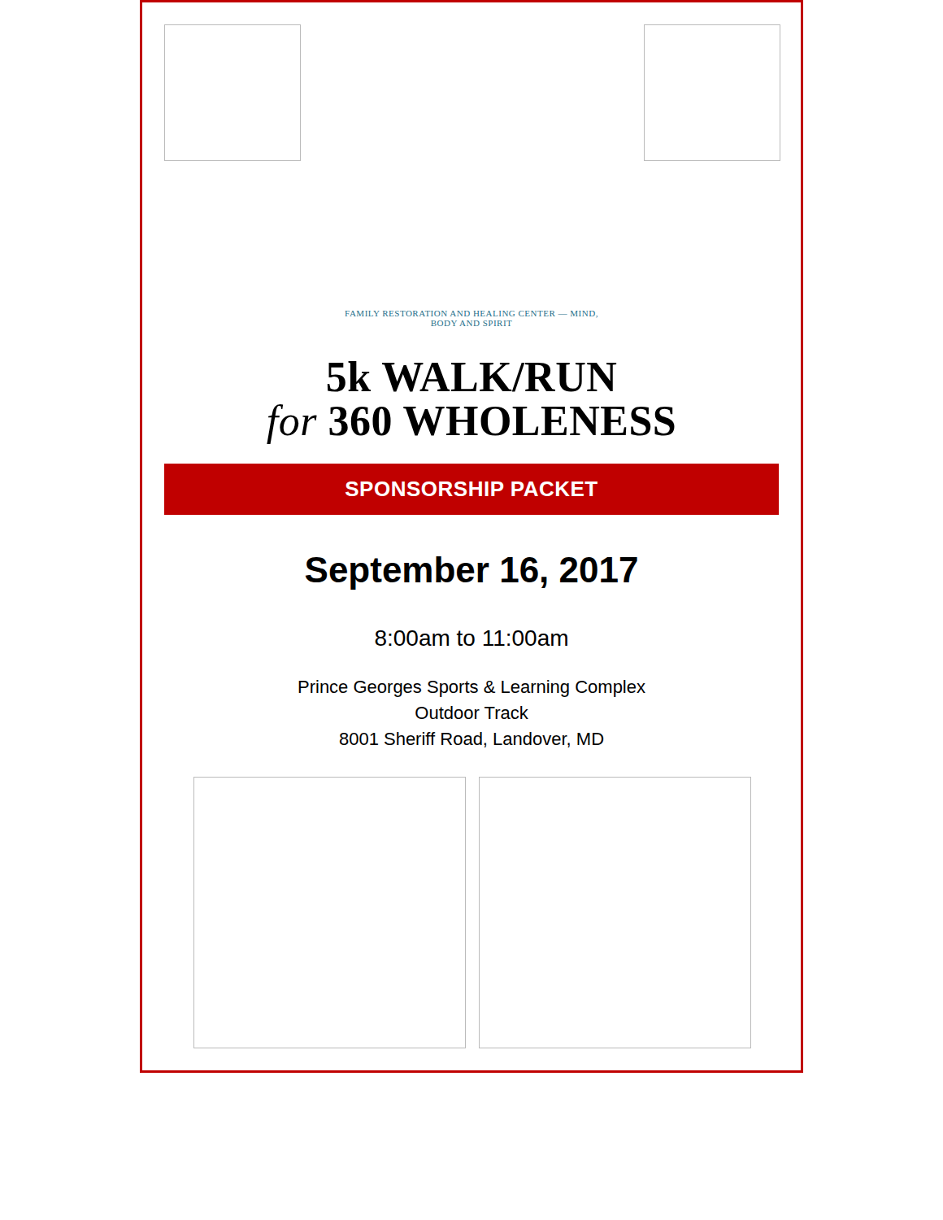Family Restoration and Healing Center — Mind, Body and Spirit
5k WALK/RUN
for 360 WHOLENESS
SPONSORSHIP PACKET
September 16, 2017
8:00am to 11:00am
Prince Georges Sports & Learning Complex
Outdoor Track
8001 Sheriff Road, Landover, MD